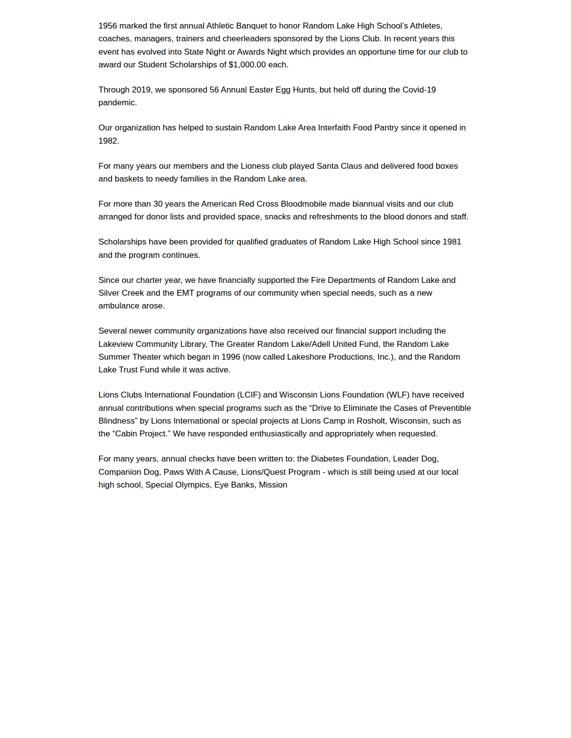1956 marked the first annual Athletic Banquet to honor Random Lake High School’s Athletes, coaches, managers, trainers and cheerleaders sponsored by the Lions Club. In recent years this event has evolved into State Night or Awards Night which provides an opportune time for our club to award our Student Scholarships of $1,000.00 each.
Through 2019, we sponsored 56 Annual Easter Egg Hunts, but held off during the Covid-19 pandemic.
Our organization has helped to sustain Random Lake Area Interfaith Food Pantry since it opened in 1982.
For many years our members and the Lioness club played Santa Claus and delivered food boxes and baskets to needy families in the Random Lake area.
For more than 30 years the American Red Cross Bloodmobile made biannual visits and our club arranged for donor lists and provided space, snacks and refreshments to the blood donors and staff.
Scholarships have been provided for qualified graduates of Random Lake High School since 1981 and the program continues.
Since our charter year, we have financially supported the Fire Departments of Random Lake and Silver Creek and the EMT programs of our community when special needs, such as a new ambulance arose.
Several newer community organizations have also received our financial support including the Lakeview Community Library, The Greater Random Lake/Adell United Fund, the Random Lake Summer Theater which began in 1996 (now called Lakeshore Productions, Inc.), and the Random Lake Trust Fund while it was active.
Lions Clubs International Foundation (LCIF) and Wisconsin Lions Foundation (WLF) have received annual contributions when special programs such as the “Drive to Eliminate the Cases of Preventible Blindness” by Lions International or special projects at Lions Camp in Rosholt, Wisconsin, such as the “Cabin Project.” We have responded enthusiastically and appropriately when requested.
For many years, annual checks have been written to: the Diabetes Foundation, Leader Dog, Companion Dog, Paws With A Cause, Lions/Quest Program - which is still being used at our local high school, Special Olympics, Eye Banks, Mission